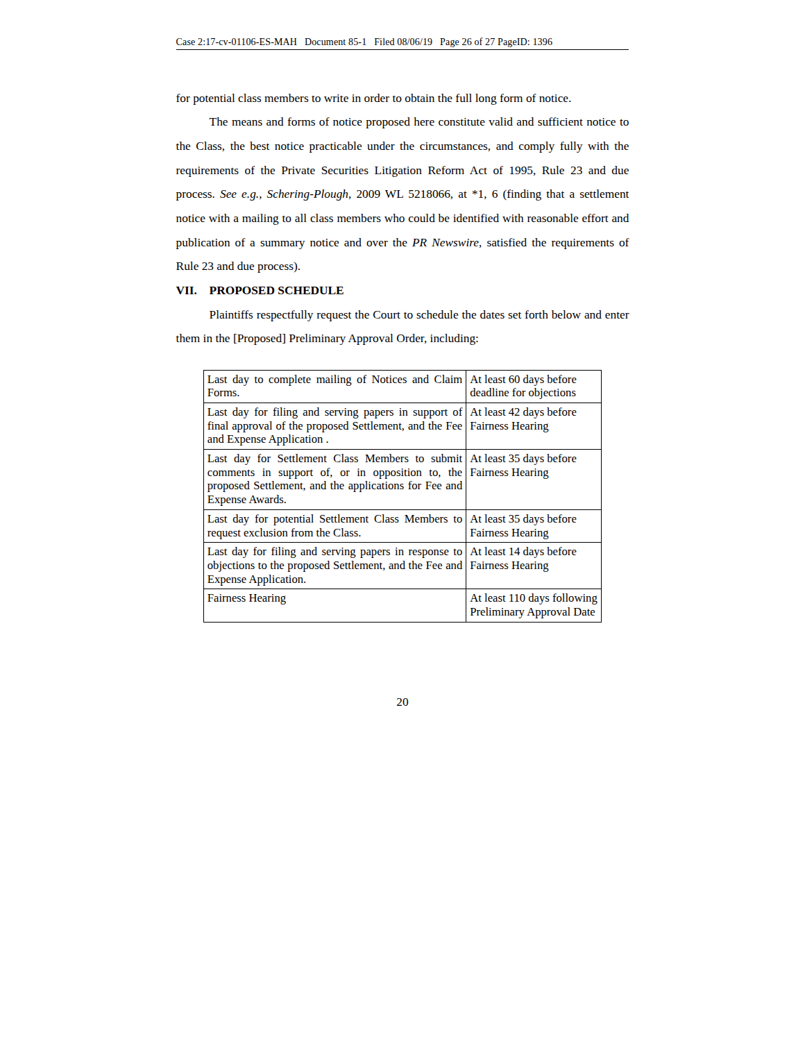Case 2:17-cv-01106-ES-MAH Document 85-1 Filed 08/06/19 Page 26 of 27 PageID: 1396
for potential class members to write in order to obtain the full long form of notice.
The means and forms of notice proposed here constitute valid and sufficient notice to the Class, the best notice practicable under the circumstances, and comply fully with the requirements of the Private Securities Litigation Reform Act of 1995, Rule 23 and due process. See e.g., Schering-Plough, 2009 WL 5218066, at *1, 6 (finding that a settlement notice with a mailing to all class members who could be identified with reasonable effort and publication of a summary notice and over the PR Newswire, satisfied the requirements of Rule 23 and due process).
VII. PROPOSED SCHEDULE
Plaintiffs respectfully request the Court to schedule the dates set forth below and enter them in the [Proposed] Preliminary Approval Order, including:
| Last day to complete mailing of Notices and Claim Forms. | At least 60 days before deadline for objections |
| Last day for filing and serving papers in support of final approval of the proposed Settlement, and the Fee and Expense Application . | At least 42 days before Fairness Hearing |
| Last day for Settlement Class Members to submit comments in support of, or in opposition to, the proposed Settlement, and the applications for Fee and Expense Awards. | At least 35 days before Fairness Hearing |
| Last day for potential Settlement Class Members to request exclusion from the Class. | At least 35 days before Fairness Hearing |
| Last day for filing and serving papers in response to objections to the proposed Settlement, and the Fee and Expense Application. | At least 14 days before Fairness Hearing |
| Fairness Hearing | At least 110 days following Preliminary Approval Date |
20